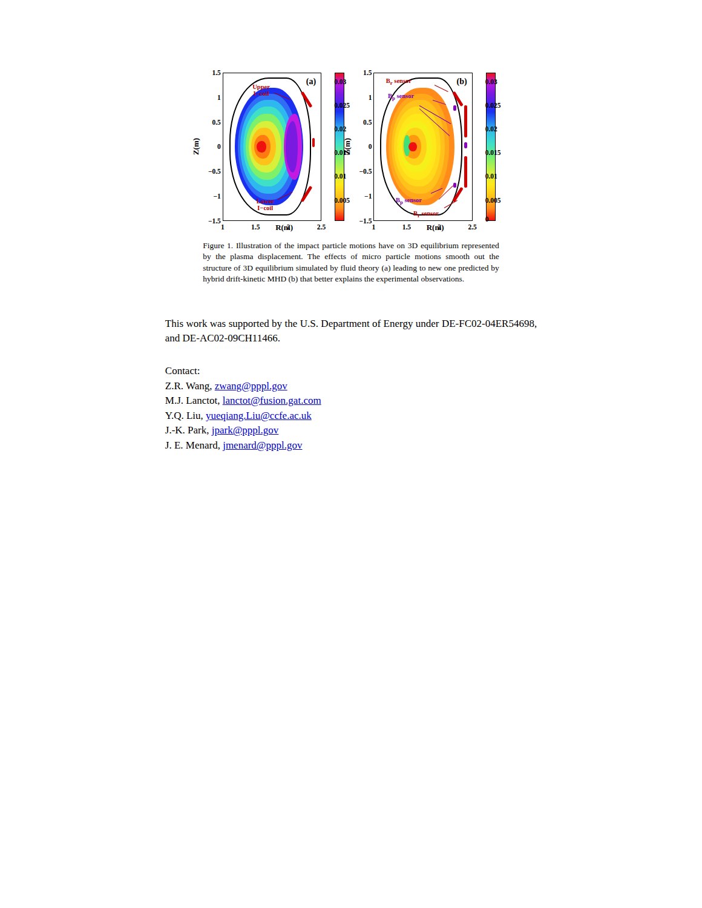Z(m)
1.5 1 0.5 0 −0.5 −1 −1.5
Upper
I−coil
Lower
I−coil
(a)
0.03 0.025 0.02 0.015 0.01 0.005
1 1.5 2 2.5
R(m)
Z(m)
1.5 1 0.5 0 −0.5 −1 −1.5
Br sensor
Bp sensor
Bp sensor
Br sensor
(b)
0.03 0.025 0.02 0.015 0.01 0.005 0
1 1.5 2 2.5
R(m)
Figure 1. Illustration of the impact particle motions have on 3D equilibrium represented by the plasma displacement. The effects of micro particle motions smooth out the structure of 3D equilibrium simulated by fluid theory (a) leading to new one predicted by hybrid drift-kinetic MHD (b) that better explains the experimental observations.
This work was supported by the U.S. Department of Energy under DE-FC02-04ER54698, and DE-AC02-09CH11466.
Contact:
Z.R. Wang, zwang@pppl.gov
M.J. Lanctot, lanctot@fusion.gat.com
Y.Q. Liu, yueqiang.Liu@ccfe.ac.uk
J.-K. Park, jpark@pppl.gov
J. E. Menard, jmenard@pppl.gov